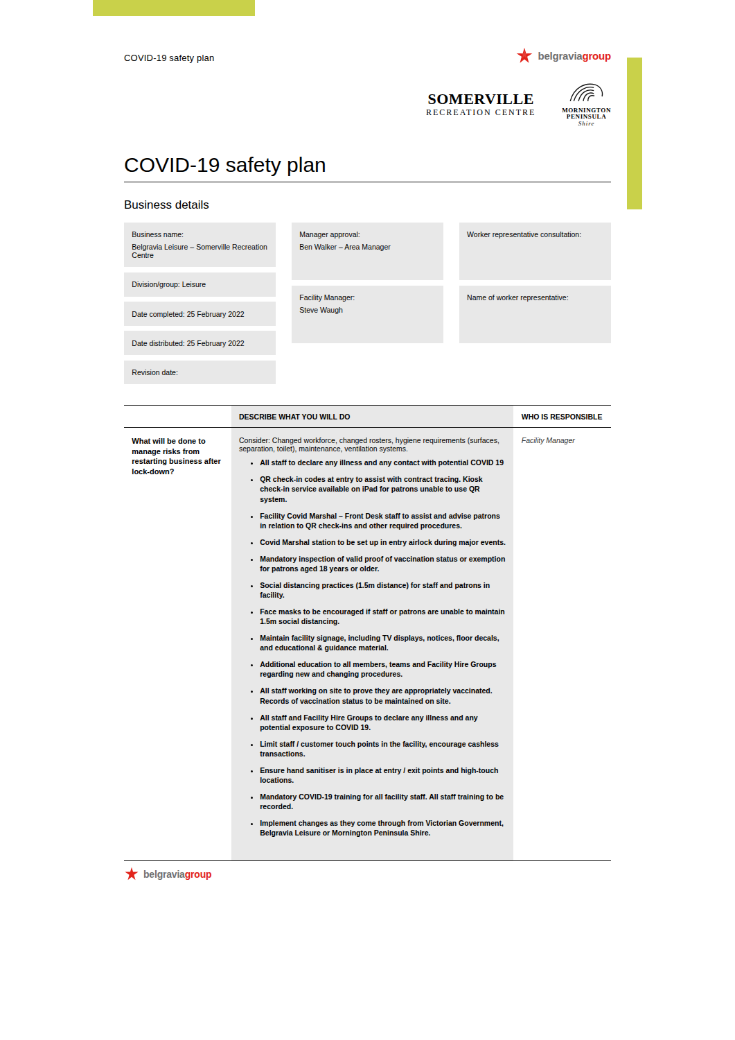COVID-19 safety plan
belgravia group
SOMERVILLE
RECREATION CENTRE
MORNINGTON
PENINSULA
Shire
COVID-19 safety plan
Business details
Business name:
Belgravia Leisure – Somerville Recreation Centre
Division/group: Leisure
Date completed: 25 February 2022
Date distributed: 25 February 2022
Revision date:
Manager approval:
Ben Walker – Area Manager
Facility Manager:
Steve Waugh
Worker representative consultation:
Name of worker representative:
| | DESCRIBE WHAT YOU WILL DO | WHO IS RESPONSIBLE |
| --- | --- | --- |
| What will be done to manage risks from restarting business after lock-down? | Consider: Changed workforce, changed rosters, hygiene requirements (surfaces, separation, toilet), maintenance, ventilation systems. All staff to declare any illness and any contact with potential COVID 19 QR check-in codes at entry to assist with contract tracing. Kiosk check-in service available on iPad for patrons unable to use QR system. Facility Covid Marshal – Front Desk staff to assist and advise patrons in relation to QR check-ins and other required procedures. Covid Marshal station to be set up in entry airlock during major events. Mandatory inspection of valid proof of vaccination status or exemption for patrons aged 18 years or older. Social distancing practices (1.5m distance) for staff and patrons in facility. Face masks to be encouraged if staff or patrons are unable to maintain 1.5m social distancing. Maintain facility signage, including TV displays, notices, floor decals, and educational & guidance material. Additional education to all members, teams and Facility Hire Groups regarding new and changing procedures. All staff working on site to prove they are appropriately vaccinated. Records of vaccination status to be maintained on site. All staff and Facility Hire Groups to declare any illness and any potential exposure to COVID 19. Limit staff / customer touch points in the facility, encourage cashless transactions. Ensure hand sanitiser is in place at entry / exit points and high-touch locations. Mandatory COVID-19 training for all facility staff. All staff training to be recorded. Implement changes as they come through from Victorian Government, Belgravia Leisure or Mornington Peninsula Shire. | Facility Manager |
belgravia group